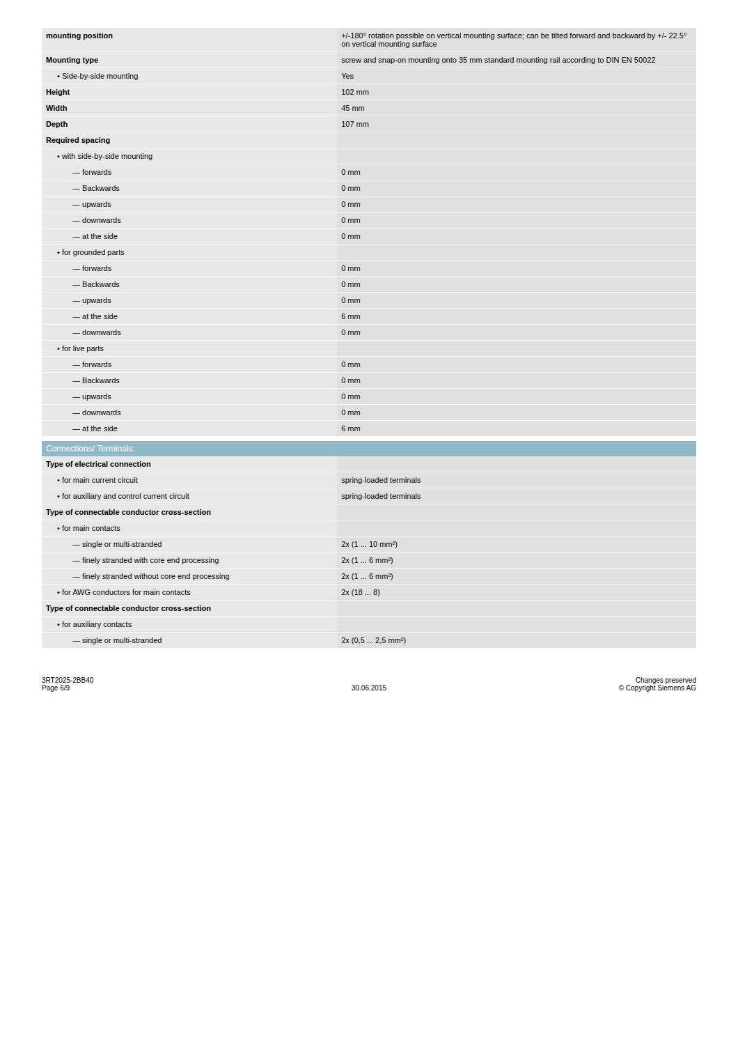| mounting position | +/-180° rotation possible on vertical mounting surface; can be tilted forward and backward by +/- 22.5° on vertical mounting surface |
| Mounting type | screw and snap-on mounting onto 35 mm standard mounting rail according to DIN EN 50022 |
| • Side-by-side mounting | Yes |
| Height | 102 mm |
| Width | 45 mm |
| Depth | 107 mm |
| Required spacing | |
| • with side-by-side mounting | |
| — forwards | 0 mm |
| — Backwards | 0 mm |
| — upwards | 0 mm |
| — downwards | 0 mm |
| — at the side | 0 mm |
| • for grounded parts | |
| — forwards | 0 mm |
| — Backwards | 0 mm |
| — upwards | 0 mm |
| — at the side | 6 mm |
| — downwards | 0 mm |
| • for live parts | |
| — forwards | 0 mm |
| — Backwards | 0 mm |
| — upwards | 0 mm |
| — downwards | 0 mm |
| — at the side | 6 mm |
| Connections/ Terminals: |
| Type of electrical connection | |
| • for main current circuit | spring-loaded terminals |
| • for auxiliary and control current circuit | spring-loaded terminals |
| Type of connectable conductor cross-section | |
| • for main contacts | |
| — single or multi-stranded | 2x (1 ... 10 mm²) |
| — finely stranded with core end processing | 2x (1 ... 6 mm²) |
| — finely stranded without core end processing | 2x (1 ... 6 mm²) |
| • for AWG conductors for main contacts | 2x (18 ... 8) |
| Type of connectable conductor cross-section | |
| • for auxiliary contacts | |
| — single or multi-stranded | 2x (0,5 ... 2,5 mm²) |
| 3RT2025-2BB40 | | Changes preserved |
| Page 6/9 | 30.06.2015 | © Copyright Siemens AG |